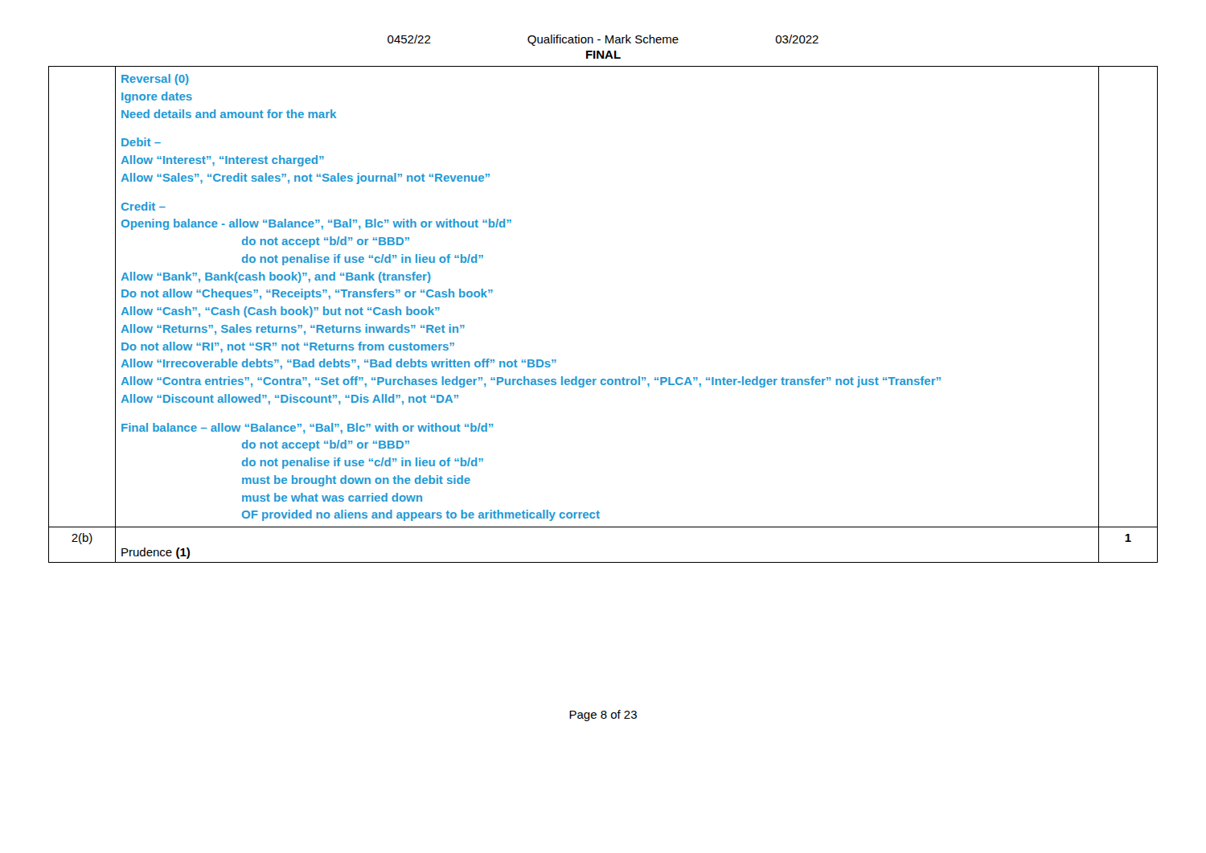0452/22 Qualification - Mark Scheme 03/2022
FINAL
| | Reversal (0) Ignore dates Need details and amount for the mark Debit – Allow “Interest”, “Interest charged” Allow “Sales”, “Credit sales”, not “Sales journal” not “Revenue” Credit – Opening balance - allow “Balance”, “Bal”, Blc” with or without “b/d” do not accept “b/d” or “BBD” do not penalise if use “c/d” in lieu of “b/d” Allow “Bank”, Bank(cash book)”, and “Bank (transfer) Do not allow “Cheques”, “Receipts”, “Transfers” or “Cash book” Allow “Cash”, “Cash (Cash book)” but not “Cash book” Allow “Returns”, Sales returns”, “Returns inwards” “Ret in” Do not allow “RI”, not “SR” not “Returns from customers” Allow “Irrecoverable debts”, “Bad debts”, “Bad debts written off” not “BDs” Allow “Contra entries”, “Contra”, “Set off”, “Purchases ledger”, “Purchases ledger control”, “PLCA”, “Inter-ledger transfer” not just “Transfer” Allow “Discount allowed”, “Discount”, “Dis Alld”, not “DA” Final balance – allow “Balance”, “Bal”, Blc” with or without “b/d” do not accept “b/d” or “BBD” do not penalise if use “c/d” in lieu of “b/d” must be brought down on the debit side must be what was carried down OF provided no aliens and appears to be arithmetically correct | |
| 2(b) | Prudence (1) | 1 |
Page 8 of 23